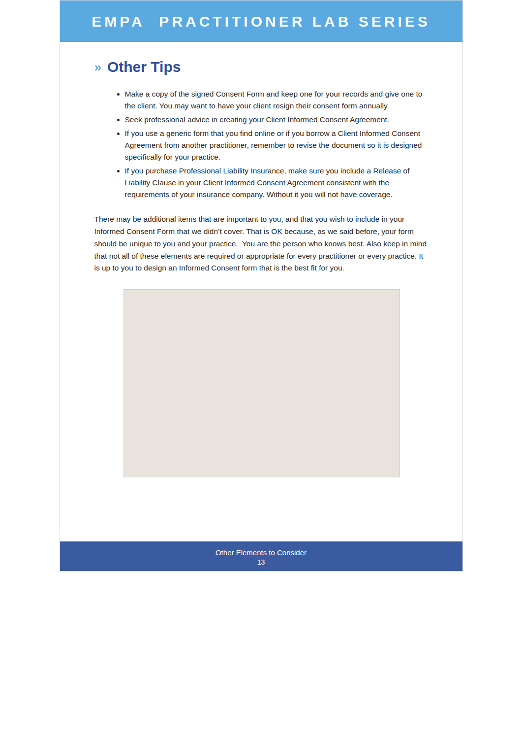EMPA PRACTITIONER LAB SERIES
»Other Tips
Make a copy of the signed Consent Form and keep one for your records and give one to the client. You may want to have your client resign their consent form annually.
Seek professional advice in creating your Client Informed Consent Agreement.
If you use a generic form that you find online or if you borrow a Client Informed Consent Agreement from another practitioner, remember to revise the document so it is designed specifically for your practice.
If you purchase Professional Liability Insurance, make sure you include a Release of Liability Clause in your Client Informed Consent Agreement consistent with the requirements of your insurance company. Without it you will not have coverage.
There may be additional items that are important to you, and that you wish to include in your Informed Consent Form that we didn’t cover. That is OK because, as we said before, your form should be unique to you and your practice. You are the person who knows best. Also keep in mind that not all of these elements are required or appropriate for every practitioner or every practice. It is up to you to design an Informed Consent form that is the best fit for you.
Other Elements to Consider
13